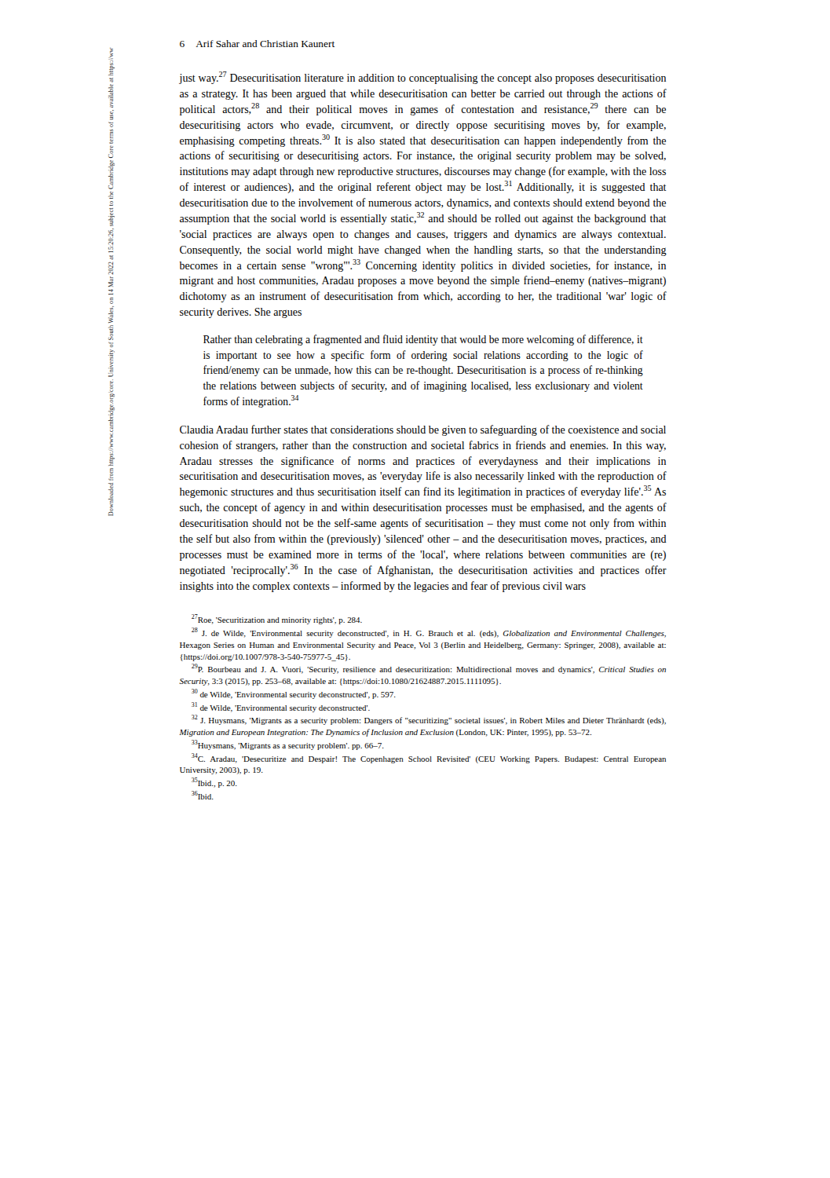Downloaded from https://www.cambridge.org/core. University of South Wales, on 14 Mar 2022 at 15:20:26, subject to the Cambridge Core terms of use, available at https://www.cambridge.org/core/terms. https://doi.org/10.1017/eis.2021.31
6 Arif Sahar and Christian Kaunert
just way.27 Desecuritisation literature in addition to conceptualising the concept also proposes desecuritisation as a strategy. It has been argued that while desecuritisation can better be carried out through the actions of political actors,28 and their political moves in games of contestation and resistance,29 there can be desecuritising actors who evade, circumvent, or directly oppose securitising moves by, for example, emphasising competing threats.30 It is also stated that desecuritisation can happen independently from the actions of securitising or desecuritising actors. For instance, the original security problem may be solved, institutions may adapt through new reproductive structures, discourses may change (for example, with the loss of interest or audiences), and the original referent object may be lost.31 Additionally, it is suggested that desecuritisation due to the involvement of numerous actors, dynamics, and contexts should extend beyond the assumption that the social world is essentially static,32 and should be rolled out against the background that 'social practices are always open to changes and causes, triggers and dynamics are always contextual. Consequently, the social world might have changed when the handling starts, so that the understanding becomes in a certain sense "wrong"'.33 Concerning identity politics in divided societies, for instance, in migrant and host communities, Aradau proposes a move beyond the simple friend–enemy (natives–migrant) dichotomy as an instrument of desecuritisation from which, according to her, the traditional 'war' logic of security derives. She argues
Rather than celebrating a fragmented and fluid identity that would be more welcoming of difference, it is important to see how a specific form of ordering social relations according to the logic of friend/enemy can be unmade, how this can be re-thought. Desecuritisation is a process of re-thinking the relations between subjects of security, and of imagining localised, less exclusionary and violent forms of integration.34
Claudia Aradau further states that considerations should be given to safeguarding of the coexistence and social cohesion of strangers, rather than the construction and societal fabrics in friends and enemies. In this way, Aradau stresses the significance of norms and practices of everydayness and their implications in securitisation and desecuritisation moves, as 'everyday life is also necessarily linked with the reproduction of hegemonic structures and thus securitisation itself can find its legitimation in practices of everyday life'.35 As such, the concept of agency in and within desecuritisation processes must be emphasised, and the agents of desecuritisation should not be the self-same agents of securitisation – they must come not only from within the self but also from within the (previously) 'silenced' other – and the desecuritisation moves, practices, and processes must be examined more in terms of the 'local', where relations between communities are (re) negotiated 'reciprocally'.36 In the case of Afghanistan, the desecuritisation activities and practices offer insights into the complex contexts – informed by the legacies and fear of previous civil wars
27Roe, 'Securitization and minority rights', p. 284.
28 J. de Wilde, 'Environmental security deconstructed', in H. G. Brauch et al. (eds), Globalization and Environmental Challenges, Hexagon Series on Human and Environmental Security and Peace, Vol 3 (Berlin and Heidelberg, Germany: Springer, 2008), available at: {https://doi.org/10.1007/978-3-540-75977-5_45}.
29P. Bourbeau and J. A. Vuori, 'Security, resilience and desecuritization: Multidirectional moves and dynamics', Critical Studies on Security, 3:3 (2015), pp. 253–68, available at: {https://doi:10.1080/21624887.2015.1111095}.
30 de Wilde, 'Environmental security deconstructed', p. 597.
31 de Wilde, 'Environmental security deconstructed'.
32 J. Huysmans, 'Migrants as a security problem: Dangers of "securitizing" societal issues', in Robert Miles and Dieter Thränhardt (eds), Migration and European Integration: The Dynamics of Inclusion and Exclusion (London, UK: Pinter, 1995), pp. 53–72.
33Huysmans, 'Migrants as a security problem'. pp. 66–7.
34C. Aradau, 'Desecuritize and Despair! The Copenhagen School Revisited' (CEU Working Papers. Budapest: Central European University, 2003), p. 19.
35Ibid., p. 20.
36Ibid.